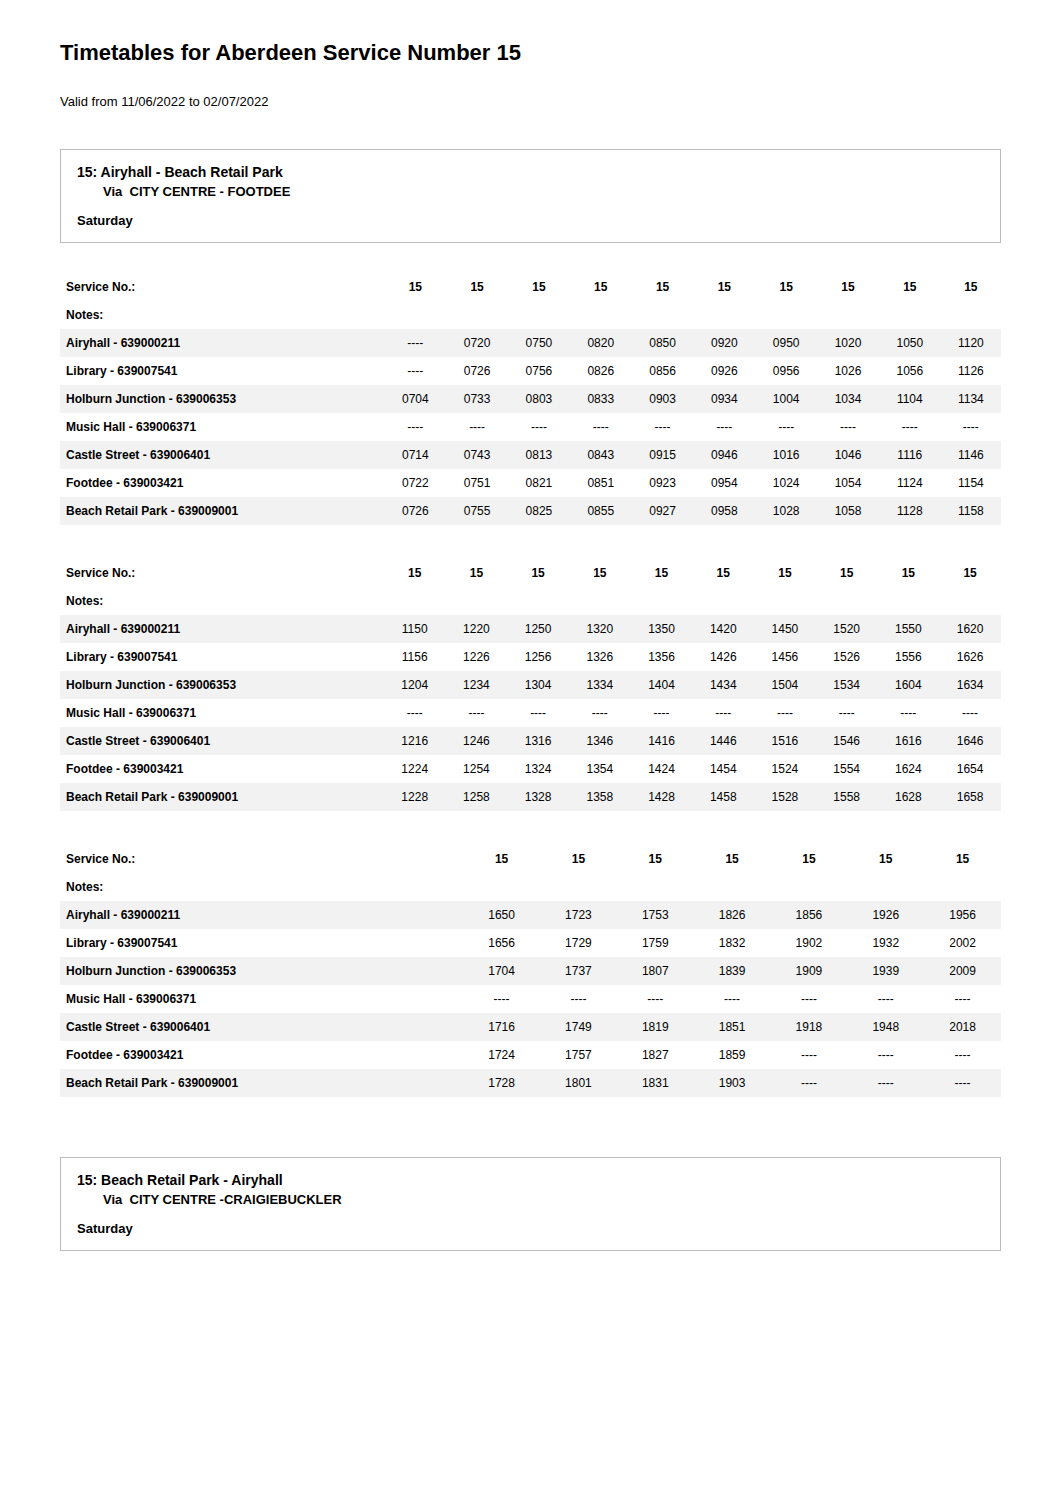Timetables for Aberdeen Service Number 15
Valid from 11/06/2022 to 02/07/2022
15: Airyhall - Beach Retail Park
Via CITY CENTRE - FOOTDEE
Saturday
| Service No.: | 15 | 15 | 15 | 15 | 15 | 15 | 15 | 15 | 15 | 15 |
| --- | --- | --- | --- | --- | --- | --- | --- | --- | --- | --- |
| Notes: | | | | | | | | | | |
| Airyhall - 639000211 | ---- | 0720 | 0750 | 0820 | 0850 | 0920 | 0950 | 1020 | 1050 | 1120 |
| Library - 639007541 | ---- | 0726 | 0756 | 0826 | 0856 | 0926 | 0956 | 1026 | 1056 | 1126 |
| Holburn Junction - 639006353 | 0704 | 0733 | 0803 | 0833 | 0903 | 0934 | 1004 | 1034 | 1104 | 1134 |
| Music Hall - 639006371 | ---- | ---- | ---- | ---- | ---- | ---- | ---- | ---- | ---- | ---- |
| Castle Street - 639006401 | 0714 | 0743 | 0813 | 0843 | 0915 | 0946 | 1016 | 1046 | 1116 | 1146 |
| Footdee - 639003421 | 0722 | 0751 | 0821 | 0851 | 0923 | 0954 | 1024 | 1054 | 1124 | 1154 |
| Beach Retail Park - 639009001 | 0726 | 0755 | 0825 | 0855 | 0927 | 0958 | 1028 | 1058 | 1128 | 1158 |
| Service No.: | 15 | 15 | 15 | 15 | 15 | 15 | 15 | 15 | 15 | 15 |
| --- | --- | --- | --- | --- | --- | --- | --- | --- | --- | --- |
| Notes: | | | | | | | | | | |
| Airyhall - 639000211 | 1150 | 1220 | 1250 | 1320 | 1350 | 1420 | 1450 | 1520 | 1550 | 1620 |
| Library - 639007541 | 1156 | 1226 | 1256 | 1326 | 1356 | 1426 | 1456 | 1526 | 1556 | 1626 |
| Holburn Junction - 639006353 | 1204 | 1234 | 1304 | 1334 | 1404 | 1434 | 1504 | 1534 | 1604 | 1634 |
| Music Hall - 639006371 | ---- | ---- | ---- | ---- | ---- | ---- | ---- | ---- | ---- | ---- |
| Castle Street - 639006401 | 1216 | 1246 | 1316 | 1346 | 1416 | 1446 | 1516 | 1546 | 1616 | 1646 |
| Footdee - 639003421 | 1224 | 1254 | 1324 | 1354 | 1424 | 1454 | 1524 | 1554 | 1624 | 1654 |
| Beach Retail Park - 639009001 | 1228 | 1258 | 1328 | 1358 | 1428 | 1458 | 1528 | 1558 | 1628 | 1658 |
| Service No.: | 15 | 15 | 15 | 15 | 15 | 15 | 15 |
| --- | --- | --- | --- | --- | --- | --- | --- |
| Notes: | | | | | | | |
| Airyhall - 639000211 | 1650 | 1723 | 1753 | 1826 | 1856 | 1926 | 1956 |
| Library - 639007541 | 1656 | 1729 | 1759 | 1832 | 1902 | 1932 | 2002 |
| Holburn Junction - 639006353 | 1704 | 1737 | 1807 | 1839 | 1909 | 1939 | 2009 |
| Music Hall - 639006371 | ---- | ---- | ---- | ---- | ---- | ---- | ---- |
| Castle Street - 639006401 | 1716 | 1749 | 1819 | 1851 | 1918 | 1948 | 2018 |
| Footdee - 639003421 | 1724 | 1757 | 1827 | 1859 | ---- | ---- | ---- |
| Beach Retail Park - 639009001 | 1728 | 1801 | 1831 | 1903 | ---- | ---- | ---- |
15: Beach Retail Park - Airyhall
Via CITY CENTRE -CRAIGIEBUCKLER
Saturday